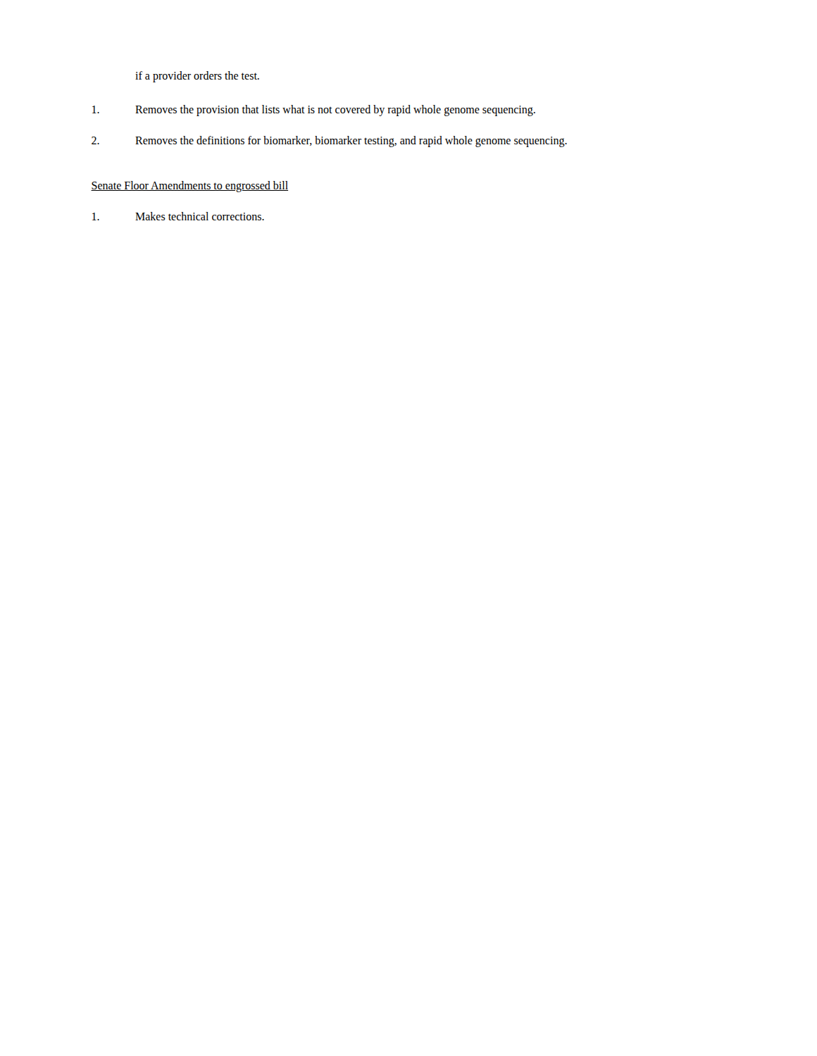if a provider orders the test.
Removes the provision that lists what is not covered by rapid whole genome sequencing.
Removes the definitions for biomarker, biomarker testing, and rapid whole genome sequencing.
Senate Floor Amendments to engrossed bill
Makes technical corrections.